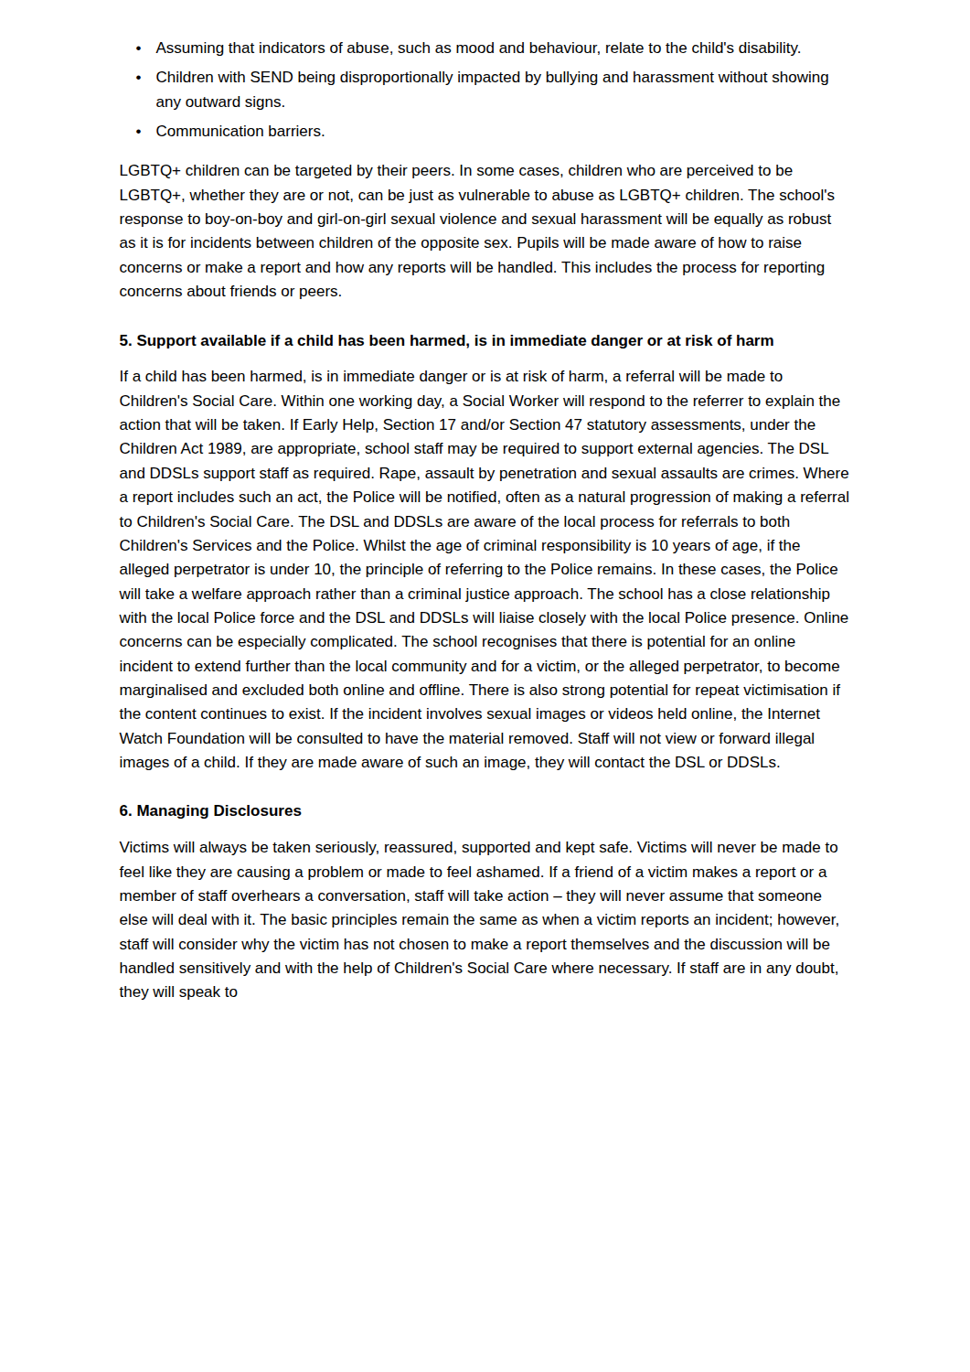Assuming that indicators of abuse, such as mood and behaviour, relate to the child's disability.
Children with SEND being disproportionally impacted by bullying and harassment without showing any outward signs.
Communication barriers.
LGBTQ+ children can be targeted by their peers. In some cases, children who are perceived to be LGBTQ+, whether they are or not, can be just as vulnerable to abuse as LGBTQ+ children. The school's response to boy-on-boy and girl-on-girl sexual violence and sexual harassment will be equally as robust as it is for incidents between children of the opposite sex. Pupils will be made aware of how to raise concerns or make a report and how any reports will be handled. This includes the process for reporting concerns about friends or peers.
5. Support available if a child has been harmed, is in immediate danger or at risk of harm
If a child has been harmed, is in immediate danger or is at risk of harm, a referral will be made to Children's Social Care. Within one working day, a Social Worker will respond to the referrer to explain the action that will be taken. If Early Help, Section 17 and/or Section 47 statutory assessments, under the Children Act 1989, are appropriate, school staff may be required to support external agencies. The DSL and DDSLs support staff as required. Rape, assault by penetration and sexual assaults are crimes. Where a report includes such an act, the Police will be notified, often as a natural progression of making a referral to Children's Social Care. The DSL and DDSLs are aware of the local process for referrals to both Children's Services and the Police. Whilst the age of criminal responsibility is 10 years of age, if the alleged perpetrator is under 10, the principle of referring to the Police remains. In these cases, the Police will take a welfare approach rather than a criminal justice approach. The school has a close relationship with the local Police force and the DSL and DDSLs will liaise closely with the local Police presence. Online concerns can be especially complicated. The school recognises that there is potential for an online incident to extend further than the local community and for a victim, or the alleged perpetrator, to become marginalised and excluded both online and offline. There is also strong potential for repeat victimisation if the content continues to exist. If the incident involves sexual images or videos held online, the Internet Watch Foundation will be consulted to have the material removed. Staff will not view or forward illegal images of a child. If they are made aware of such an image, they will contact the DSL or DDSLs.
6. Managing Disclosures
Victims will always be taken seriously, reassured, supported and kept safe. Victims will never be made to feel like they are causing a problem or made to feel ashamed. If a friend of a victim makes a report or a member of staff overhears a conversation, staff will take action – they will never assume that someone else will deal with it. The basic principles remain the same as when a victim reports an incident; however, staff will consider why the victim has not chosen to make a report themselves and the discussion will be handled sensitively and with the help of Children's Social Care where necessary. If staff are in any doubt, they will speak to